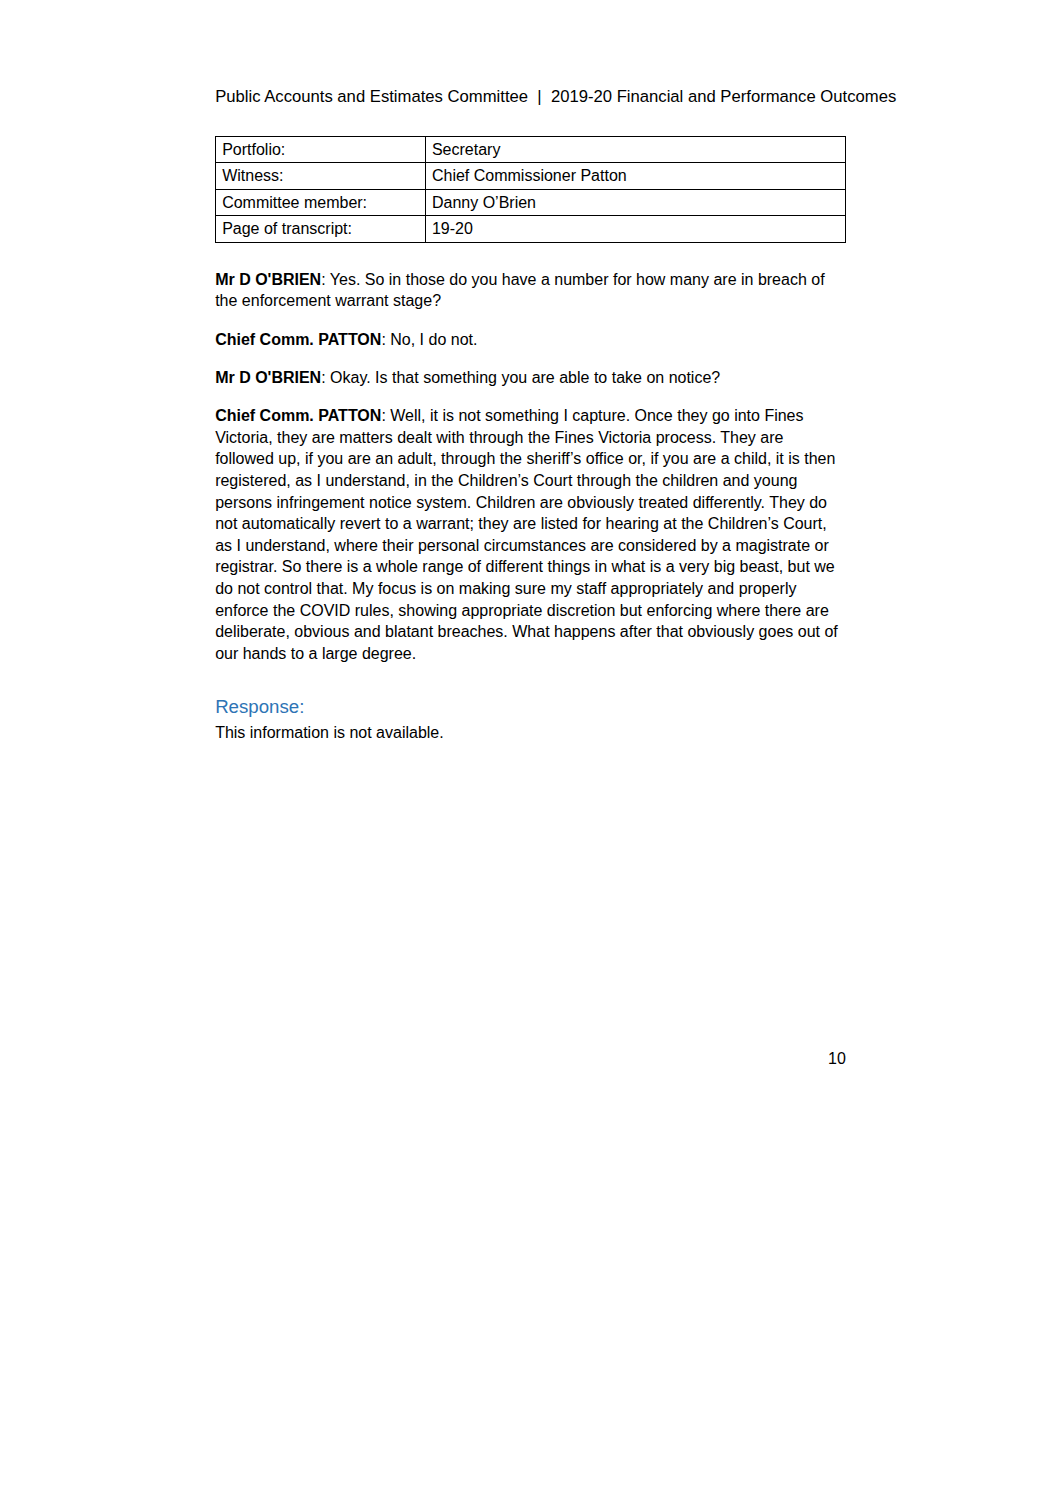Public Accounts and Estimates Committee | 2019-20 Financial and Performance Outcomes
| Portfolio: | Secretary |
| Witness: | Chief Commissioner Patton |
| Committee member: | Danny O’Brien |
| Page of transcript: | 19-20 |
Mr D O'BRIEN: Yes. So in those do you have a number for how many are in breach of the enforcement warrant stage?
Chief Comm. PATTON: No, I do not.
Mr D O'BRIEN: Okay. Is that something you are able to take on notice?
Chief Comm. PATTON: Well, it is not something I capture. Once they go into Fines Victoria, they are matters dealt with through the Fines Victoria process. They are followed up, if you are an adult, through the sheriff’s office or, if you are a child, it is then registered, as I understand, in the Children’s Court through the children and young persons infringement notice system. Children are obviously treated differently. They do not automatically revert to a warrant; they are listed for hearing at the Children’s Court, as I understand, where their personal circumstances are considered by a magistrate or registrar. So there is a whole range of different things in what is a very big beast, but we do not control that. My focus is on making sure my staff appropriately and properly enforce the COVID rules, showing appropriate discretion but enforcing where there are deliberate, obvious and blatant breaches. What happens after that obviously goes out of our hands to a large degree.
Response:
This information is not available.
10